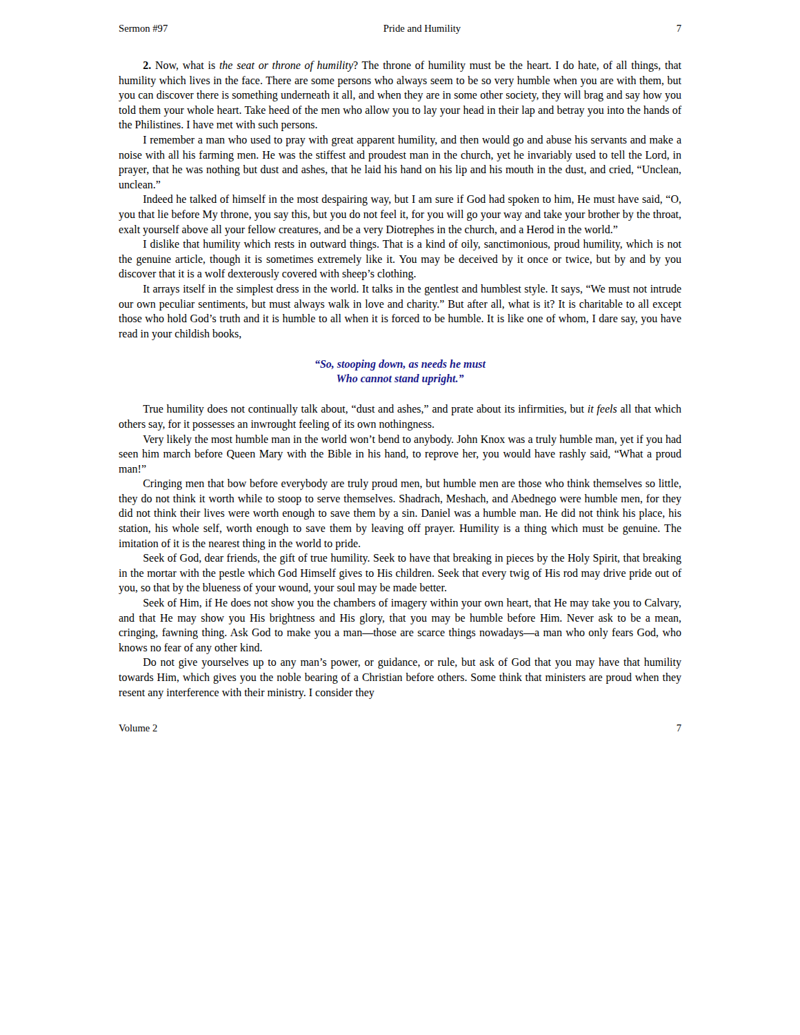Sermon #97 Pride and Humility 7
2. Now, what is the seat or throne of humility? The throne of humility must be the heart. I do hate, of all things, that humility which lives in the face. There are some persons who always seem to be so very humble when you are with them, but you can discover there is something underneath it all, and when they are in some other society, they will brag and say how you told them your whole heart. Take heed of the men who allow you to lay your head in their lap and betray you into the hands of the Philistines. I have met with such persons.
I remember a man who used to pray with great apparent humility, and then would go and abuse his servants and make a noise with all his farming men. He was the stiffest and proudest man in the church, yet he invariably used to tell the Lord, in prayer, that he was nothing but dust and ashes, that he laid his hand on his lip and his mouth in the dust, and cried, “Unclean, unclean.”
Indeed he talked of himself in the most despairing way, but I am sure if God had spoken to him, He must have said, “O, you that lie before My throne, you say this, but you do not feel it, for you will go your way and take your brother by the throat, exalt yourself above all your fellow creatures, and be a very Diotrephes in the church, and a Herod in the world.”
I dislike that humility which rests in outward things. That is a kind of oily, sanctimonious, proud humility, which is not the genuine article, though it is sometimes extremely like it. You may be deceived by it once or twice, but by and by you discover that it is a wolf dexterously covered with sheep’s clothing.
It arrays itself in the simplest dress in the world. It talks in the gentlest and humblest style. It says, “We must not intrude our own peculiar sentiments, but must always walk in love and charity.” But after all, what is it? It is charitable to all except those who hold God’s truth and it is humble to all when it is forced to be humble. It is like one of whom, I dare say, you have read in your childish books,
“So, stooping down, as needs he must
Who cannot stand upright.”
True humility does not continually talk about, “dust and ashes,” and prate about its infirmities, but it feels all that which others say, for it possesses an inwrought feeling of its own nothingness.
Very likely the most humble man in the world won’t bend to anybody. John Knox was a truly humble man, yet if you had seen him march before Queen Mary with the Bible in his hand, to reprove her, you would have rashly said, “What a proud man!”
Cringing men that bow before everybody are truly proud men, but humble men are those who think themselves so little, they do not think it worth while to stoop to serve themselves. Shadrach, Meshach, and Abednego were humble men, for they did not think their lives were worth enough to save them by a sin. Daniel was a humble man. He did not think his place, his station, his whole self, worth enough to save them by leaving off prayer. Humility is a thing which must be genuine. The imitation of it is the nearest thing in the world to pride.
Seek of God, dear friends, the gift of true humility. Seek to have that breaking in pieces by the Holy Spirit, that breaking in the mortar with the pestle which God Himself gives to His children. Seek that every twig of His rod may drive pride out of you, so that by the blueness of your wound, your soul may be made better.
Seek of Him, if He does not show you the chambers of imagery within your own heart, that He may take you to Calvary, and that He may show you His brightness and His glory, that you may be humble before Him. Never ask to be a mean, cringing, fawning thing. Ask God to make you a man—those are scarce things nowadays—a man who only fears God, who knows no fear of any other kind.
Do not give yourselves up to any man’s power, or guidance, or rule, but ask of God that you may have that humility towards Him, which gives you the noble bearing of a Christian before others. Some think that ministers are proud when they resent any interference with their ministry. I consider they
Volume 2 7